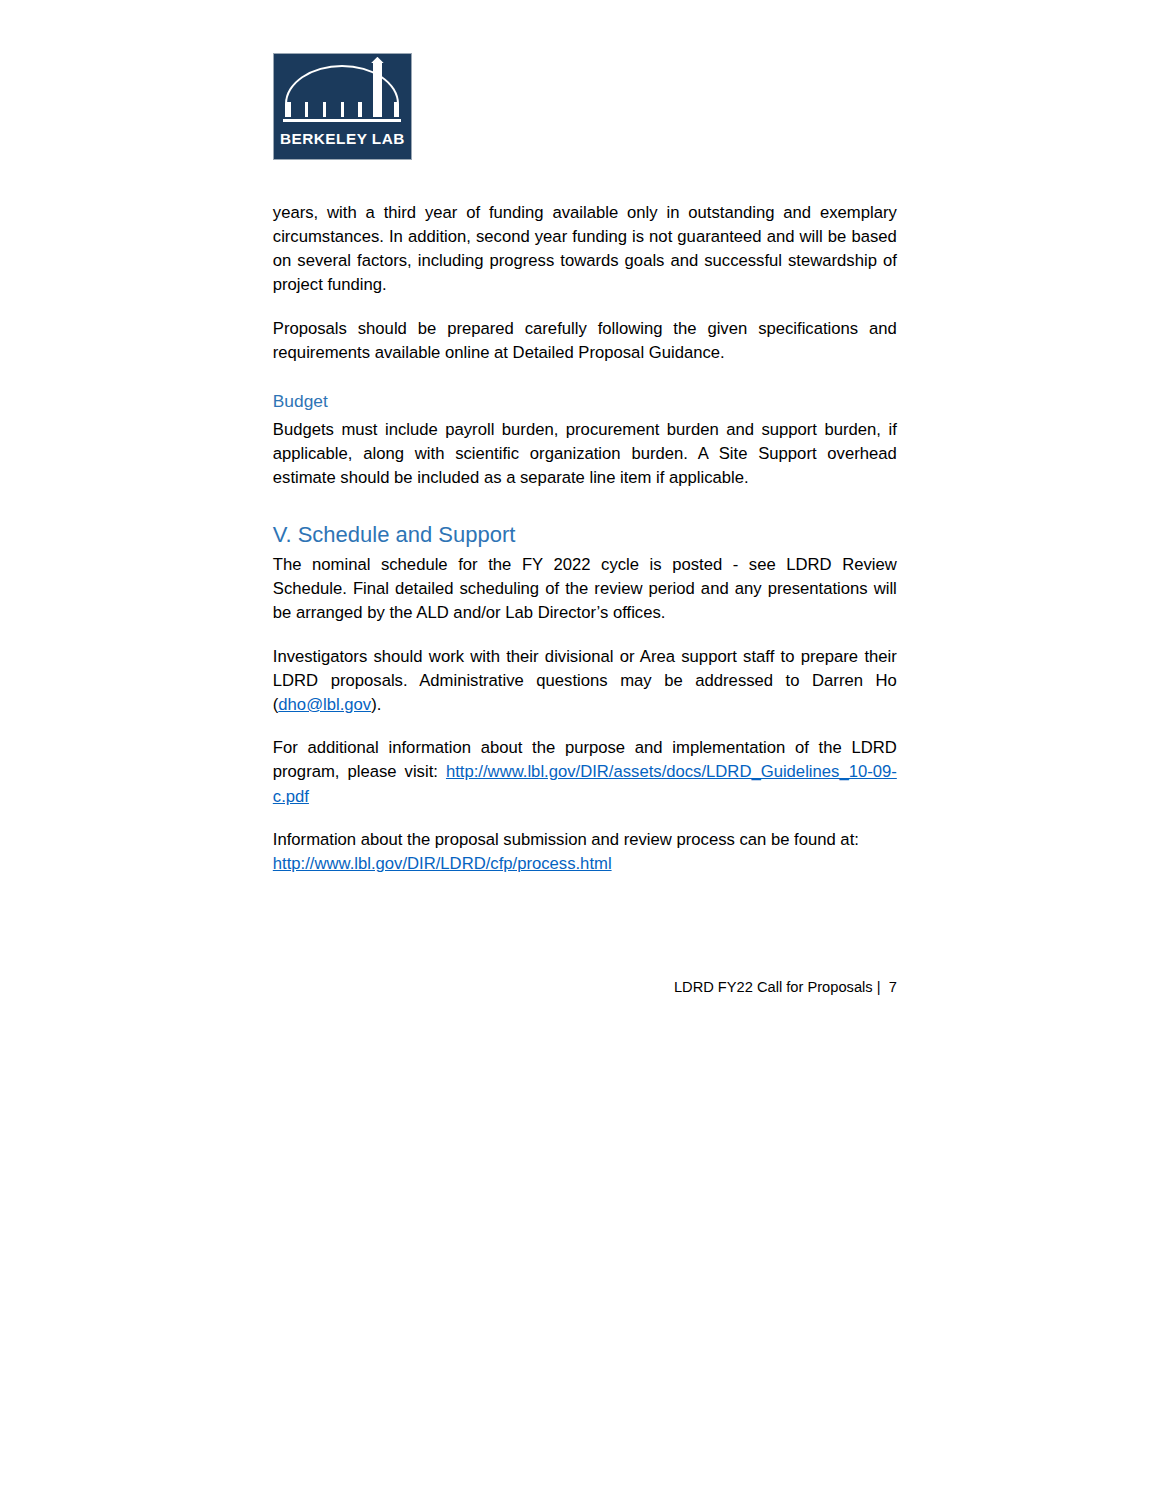BERKELEY LAB
years, with a third year of funding available only in outstanding and exemplary circumstances. In addition, second year funding is not guaranteed and will be based on several factors, including progress towards goals and successful stewardship of project funding.
Proposals should be prepared carefully following the given specifications and requirements available online at Detailed Proposal Guidance.
Budget
Budgets must include payroll burden, procurement burden and support burden, if applicable, along with scientific organization burden. A Site Support overhead estimate should be included as a separate line item if applicable.
V. Schedule and Support
The nominal schedule for the FY 2022 cycle is posted - see LDRD Review Schedule. Final detailed scheduling of the review period and any presentations will be arranged by the ALD and/or Lab Director’s offices.
Investigators should work with their divisional or Area support staff to prepare their LDRD proposals. Administrative questions may be addressed to Darren Ho (dho@lbl.gov).
For additional information about the purpose and implementation of the LDRD program, please visit: http://www.lbl.gov/DIR/assets/docs/LDRD_Guidelines_10-09-c.pdf
Information about the proposal submission and review process can be found at:
http://www.lbl.gov/DIR/LDRD/cfp/process.html
LDRD FY22 Call for Proposals | 7